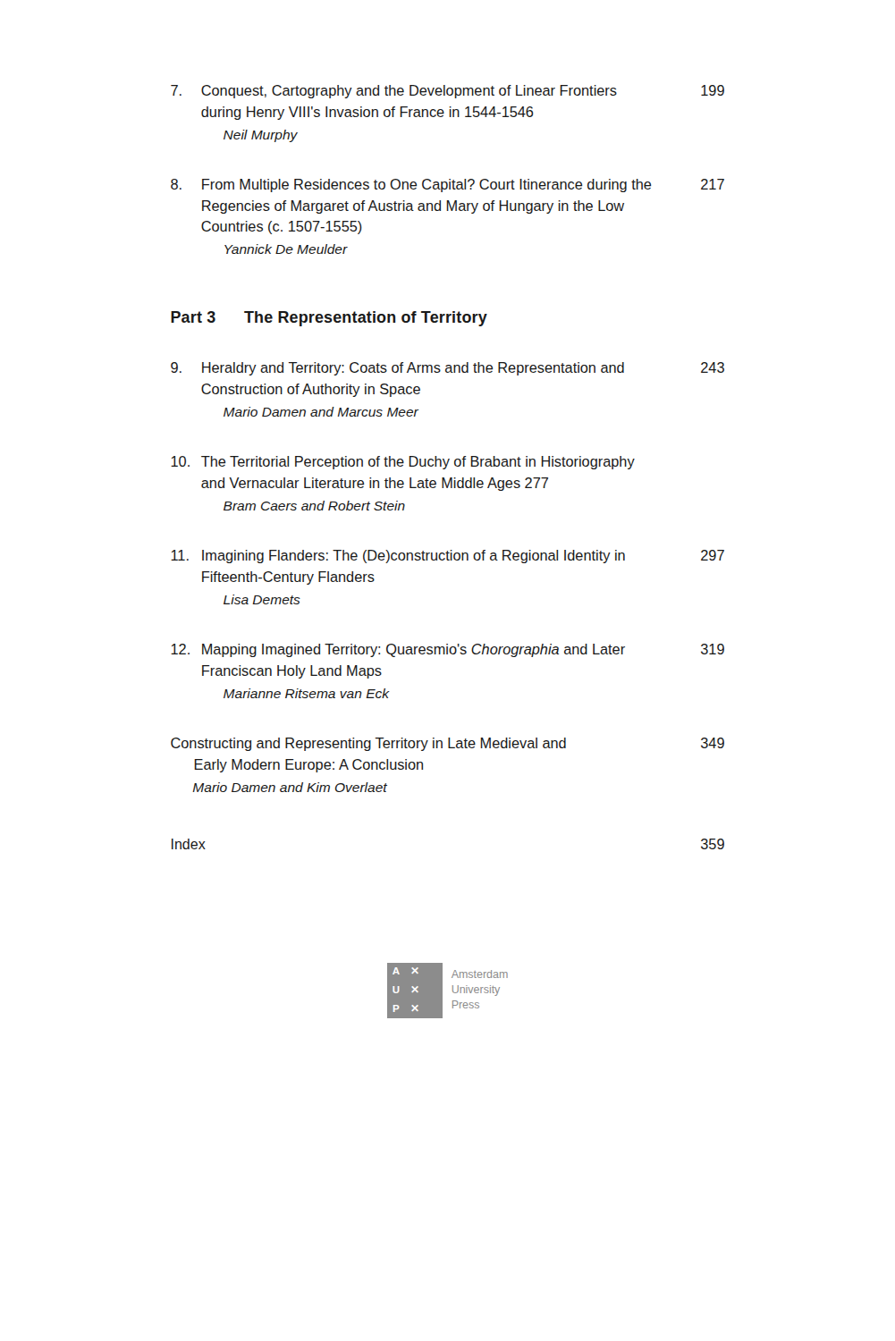7.
Conquest, Cartography and the Development of Linear Frontiers during Henry VIII's Invasion of France in 1544-1546
Neil Murphy
199
8.
From Multiple Residences to One Capital? Court Itinerance during the Regencies of Margaret of Austria and Mary of Hungary in the Low Countries (c. 1507-1555)
Yannick De Meulder
217
Part 3 The Representation of Territory
9.
Heraldry and Territory: Coats of Arms and the Representation and Construction of Authority in Space
Mario Damen and Marcus Meer
243
10.
The Territorial Perception of the Duchy of Brabant in Historiography and Vernacular Literature in the Late Middle Ages 277
Bram Caers and Robert Stein
11.
Imagining Flanders: The (De)construction of a Regional Identity in Fifteenth-Century Flanders
Lisa Demets
297
12.
Mapping Imagined Territory: Quaresmio's Chorographia and Later Franciscan Holy Land Maps
Marianne Ritsema van Eck
319
Constructing and Representing Territory in Late Medieval andEarly Modern Europe: A Conclusion
Mario Damen and Kim Overlaet
349
Index
359
A✕ U✕ P✕
Amsterdam
University
Press